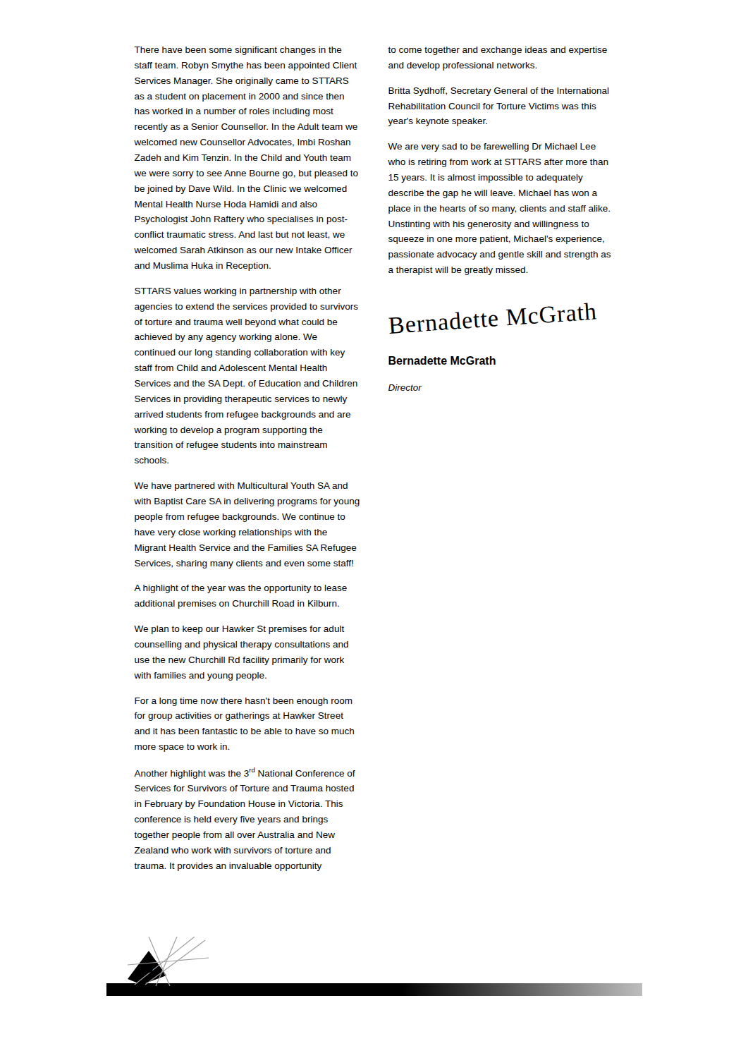There have been some significant changes in the staff team. Robyn Smythe has been appointed Client Services Manager. She originally came to STTARS as a student on placement in 2000 and since then has worked in a number of roles including most recently as a Senior Counsellor. In the Adult team we welcomed new Counsellor Advocates, Imbi Roshan Zadeh and Kim Tenzin. In the Child and Youth team we were sorry to see Anne Bourne go, but pleased to be joined by Dave Wild. In the Clinic we welcomed Mental Health Nurse Hoda Hamidi and also Psychologist John Raftery who specialises in post-conflict traumatic stress. And last but not least, we welcomed Sarah Atkinson as our new Intake Officer and Muslima Huka in Reception.
STTARS values working in partnership with other agencies to extend the services provided to survivors of torture and trauma well beyond what could be achieved by any agency working alone. We continued our long standing collaboration with key staff from Child and Adolescent Mental Health Services and the SA Dept. of Education and Children Services in providing therapeutic services to newly arrived students from refugee backgrounds and are working to develop a program supporting the transition of refugee students into mainstream schools.
We have partnered with Multicultural Youth SA and with Baptist Care SA in delivering programs for young people from refugee backgrounds. We continue to have very close working relationships with the Migrant Health Service and the Families SA Refugee Services, sharing many clients and even some staff!
A highlight of the year was the opportunity to lease additional premises on Churchill Road in Kilburn.
We plan to keep our Hawker St premises for adult counselling and physical therapy consultations and use the new Churchill Rd facility primarily for work with families and young people.
For a long time now there hasn't been enough room for group activities or gatherings at Hawker Street and it has been fantastic to be able to have so much more space to work in.
Another highlight was the 3rd National Conference of Services for Survivors of Torture and Trauma hosted in February by Foundation House in Victoria. This conference is held every five years and brings together people from all over Australia and New Zealand who work with survivors of torture and trauma. It provides an invaluable opportunity
to come together and exchange ideas and expertise and develop professional networks.
Britta Sydhoff, Secretary General of the International Rehabilitation Council for Torture Victims was this year's keynote speaker.
We are very sad to be farewelling Dr Michael Lee who is retiring from work at STTARS after more than 15 years. It is almost impossible to adequately describe the gap he will leave. Michael has won a place in the hearts of so many, clients and staff alike. Unstinting with his generosity and willingness to squeeze in one more patient, Michael's experience, passionate advocacy and gentle skill and strength as a therapist will be greatly missed.
Bernadette McGrath
Bernadette McGrath
Director
4